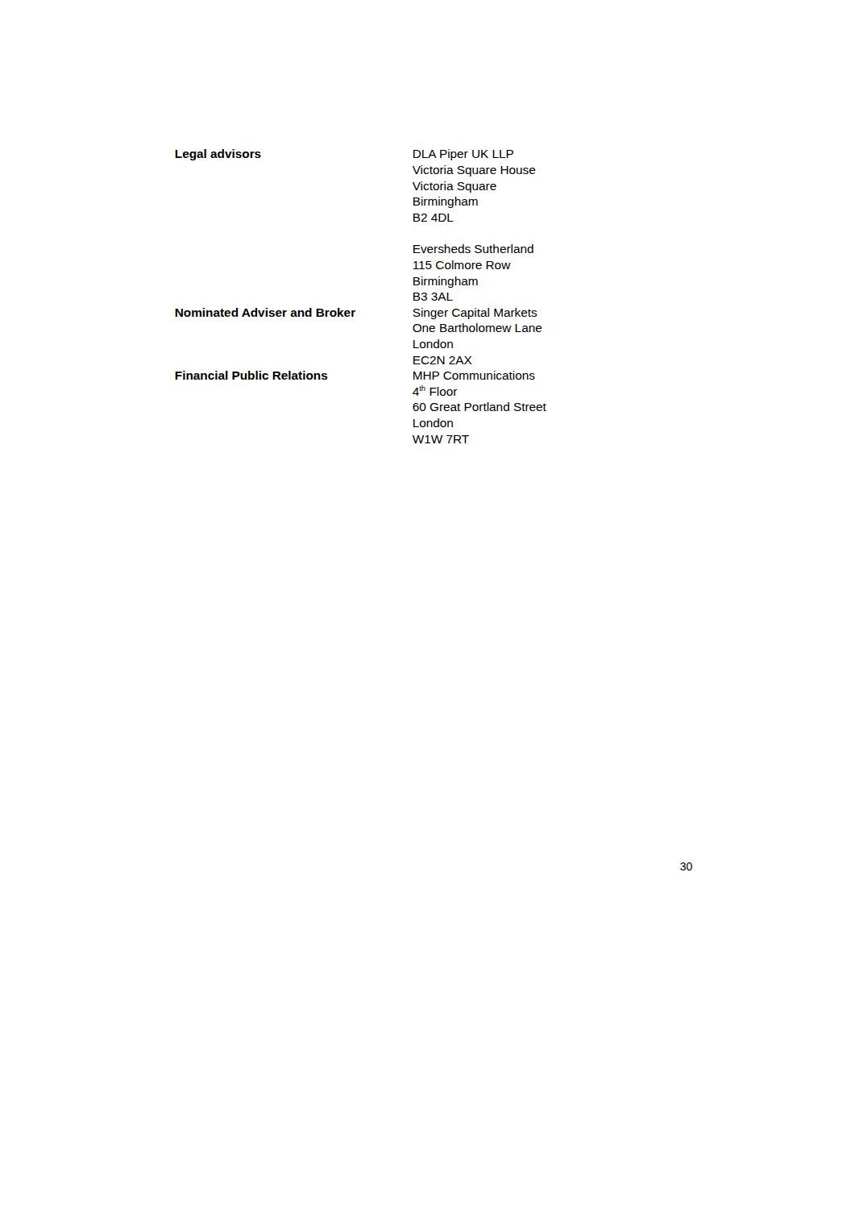| Legal advisors | DLA Piper UK LLP Victoria Square House Victoria Square Birmingham B2 4DL Eversheds Sutherland 115 Colmore Row Birmingham B3 3AL |
| Nominated Adviser and Broker | Singer Capital Markets One Bartholomew Lane London EC2N 2AX |
| Financial Public Relations | MHP Communications 4 th Floor 60 Great Portland Street London W1W 7RT |
30